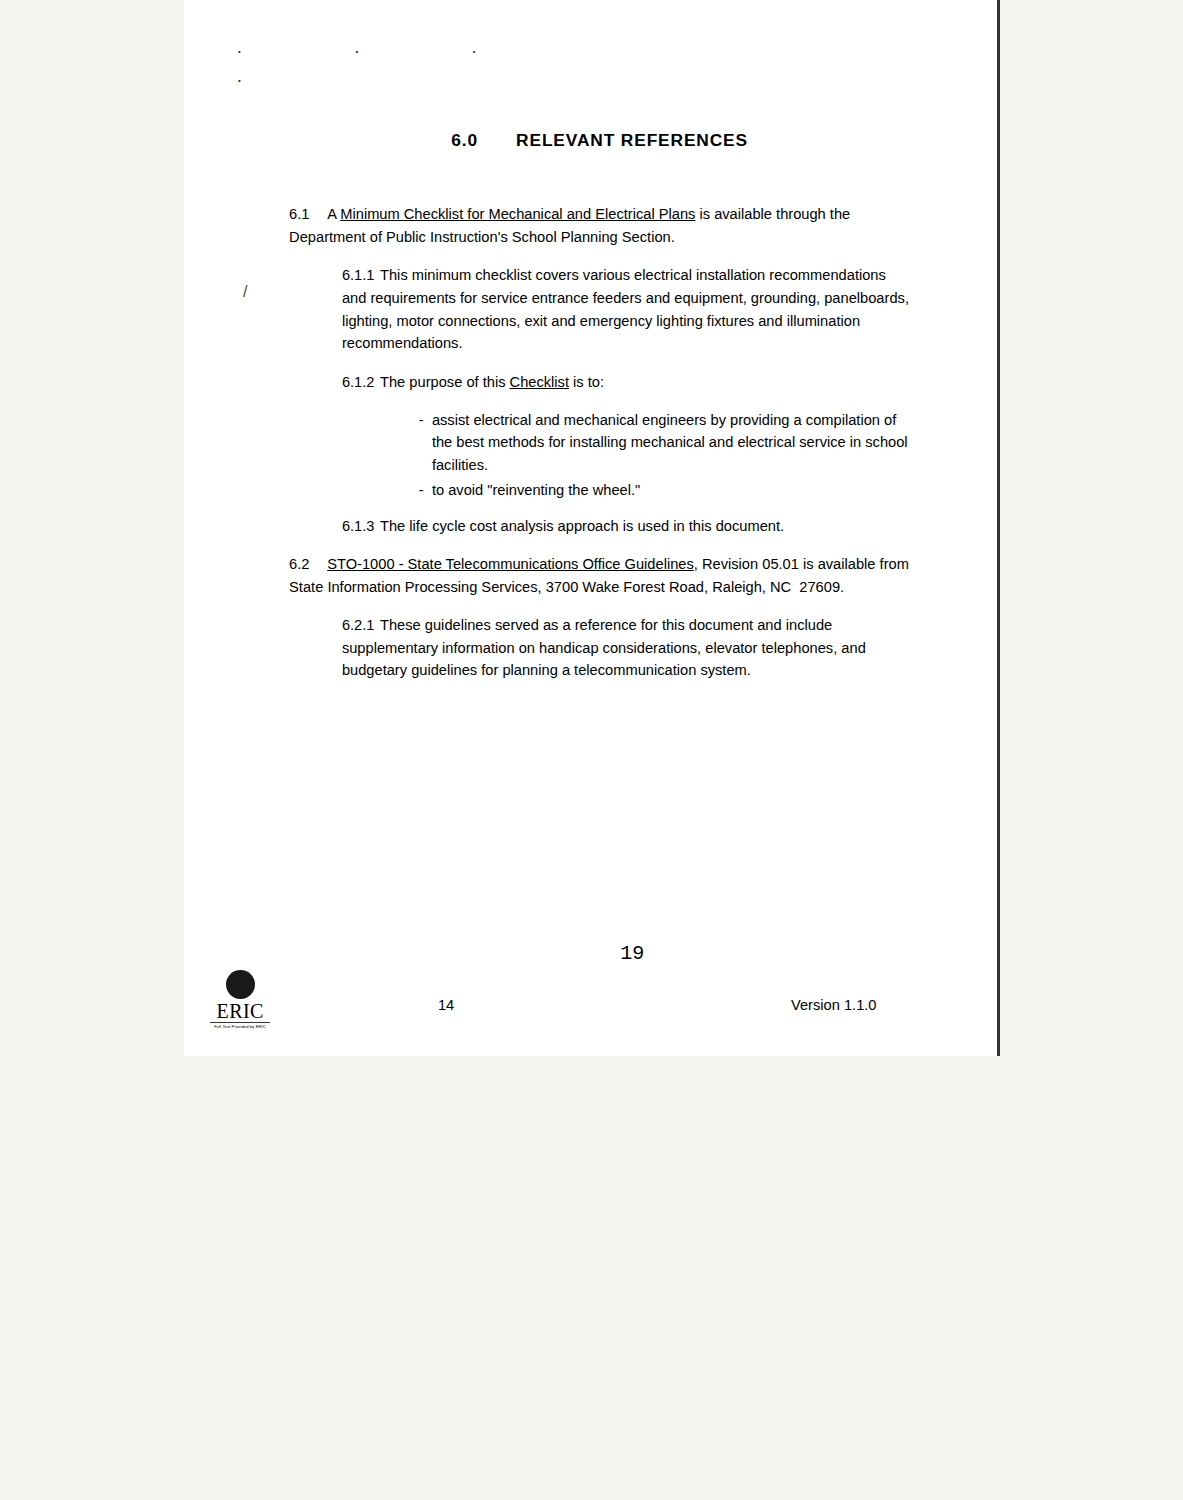· · ·
·
6.0 RELEVANT REFERENCES
/
6.1 A Minimum Checklist for Mechanical and Electrical Plans is available through the Department of Public Instruction's School Planning Section.
6.1.1 This minimum checklist covers various electrical installation recommendations and requirements for service entrance feeders and equipment, grounding, panelboards, lighting, motor connections, exit and emergency lighting fixtures and illumination recommendations.
6.1.2 The purpose of this Checklist is to:
assist electrical and mechanical engineers by providing a compilation of the best methods for installing mechanical and electrical service in school facilities.
to avoid "reinventing the wheel."
6.1.3 The life cycle cost analysis approach is used in this document.
6.2 STO-1000 - State Telecommunications Office Guidelines, Revision 05.01 is available from State Information Processing Services, 3700 Wake Forest Road, Raleigh, NC 27609.
6.2.1 These guidelines served as a reference for this document and include supplementary information on handicap considerations, elevator telephones, and budgetary guidelines for planning a telecommunication system.
19
14 Version 1.1.0
ERIC
Full Text Provided by ERIC